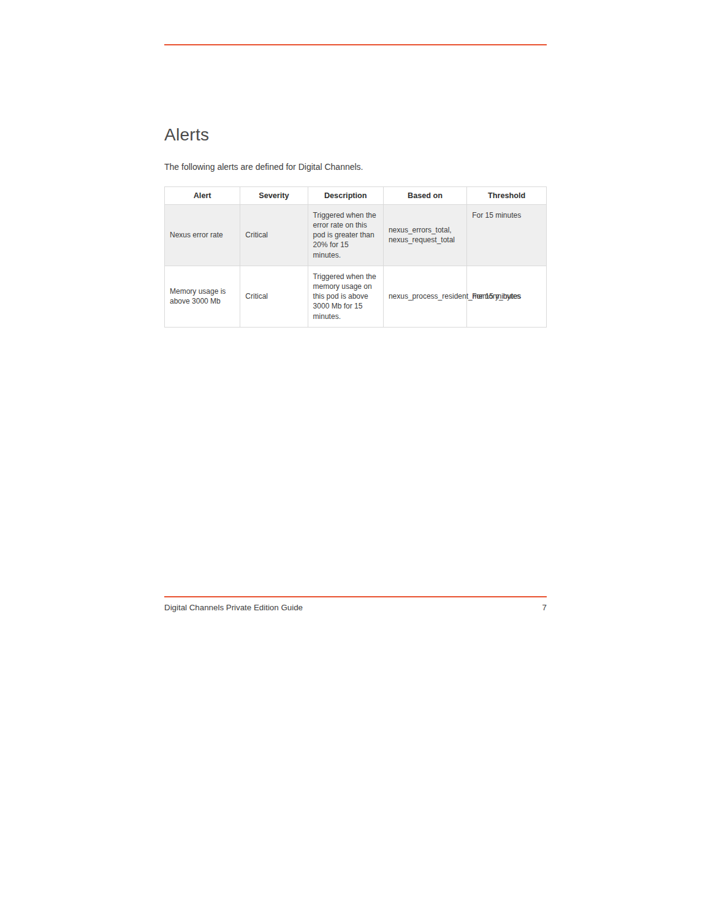Alerts
The following alerts are defined for Digital Channels.
| Alert | Severity | Description | Based on | Threshold |
| --- | --- | --- | --- | --- |
| Nexus error rate | Critical | Triggered when the error rate on this pod is greater than 20% for 15 minutes. | nexus_errors_total, nexus_request_total | For 15 minutes |
| Memory usage is above 3000 Mb | Critical | Triggered when the memory usage on this pod is above 3000 Mb for 15 minutes. | nexus_process_resident_memory_bytes | For 15 minutes |
Digital Channels Private Edition Guide 7